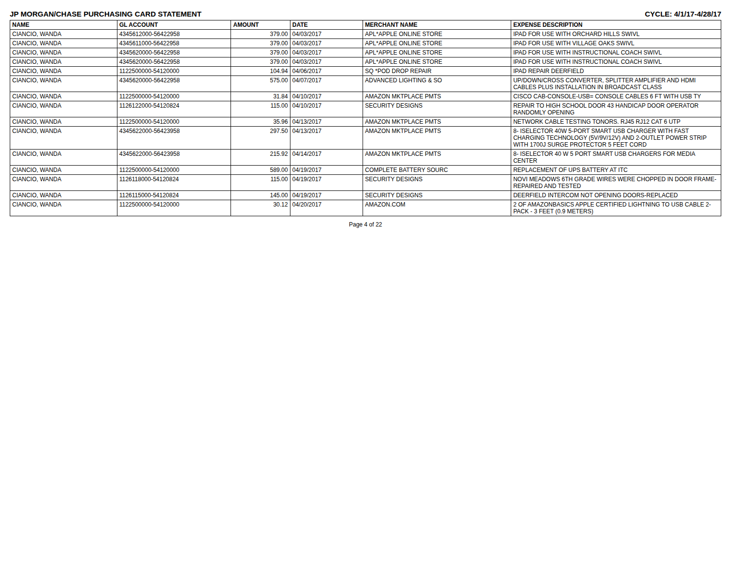JP MORGAN/CHASE PURCHASING CARD STATEMENT CYCLE: 4/1/17-4/28/17
| NAME | GL ACCOUNT | AMOUNT | DATE | MERCHANT NAME | EXPENSE DESCRIPTION |
| --- | --- | --- | --- | --- | --- |
| CIANCIO, WANDA | 4345612000-56422958 | 379.00 | 04/03/2017 | APL*APPLE ONLINE STORE | IPAD FOR USE WITH ORCHARD HILLS SWIVL |
| CIANCIO, WANDA | 4345611000-56422958 | 379.00 | 04/03/2017 | APL*APPLE ONLINE STORE | IPAD FOR USE WITH VILLAGE OAKS SWIVL |
| CIANCIO, WANDA | 4345620000-56422958 | 379.00 | 04/03/2017 | APL*APPLE ONLINE STORE | IPAD FOR USE WITH INSTRUCTIONAL COACH SWIVL |
| CIANCIO, WANDA | 4345620000-56422958 | 379.00 | 04/03/2017 | APL*APPLE ONLINE STORE | IPAD FOR USE WITH INSTRUCTIONAL COACH SWIVL |
| CIANCIO, WANDA | 1122500000-54120000 | 104.94 | 04/06/2017 | SQ *POD DROP REPAIR | IPAD REPAIR DEERFIELD |
| CIANCIO, WANDA | 4345620000-56422958 | 575.00 | 04/07/2017 | ADVANCED LIGHTING & SO | UP/DOWN/CROSS CONVERTER, SPLITTER AMPLIFIER AND HDMI CABLES PLUS INSTALLATION IN BROADCAST CLASS |
| CIANCIO, WANDA | 1122500000-54120000 | 31.84 | 04/10/2017 | AMAZON MKTPLACE PMTS | CISCO CAB-CONSOLE-USB= CONSOLE CABLES 6 FT WITH USB TY |
| CIANCIO, WANDA | 1126122000-54120824 | 115.00 | 04/10/2017 | SECURITY DESIGNS | REPAIR TO HIGH SCHOOL DOOR 43 HANDICAP DOOR OPERATOR RANDOMLY OPENING |
| CIANCIO, WANDA | 1122500000-54120000 | 35.96 | 04/13/2017 | AMAZON MKTPLACE PMTS | NETWORK CABLE TESTING TONORS. RJ45 RJ12 CAT 6 UTP |
| CIANCIO, WANDA | 4345622000-56423958 | 297.50 | 04/13/2017 | AMAZON MKTPLACE PMTS | 8- ISELECTOR 40W 5-PORT SMART USB CHARGER WITH FAST CHARGING TECHNOLOGY (5V/9V/12V) AND 2-OUTLET POWER STRIP WITH 1700J SURGE PROTECTOR 5 FEET CORD |
| CIANCIO, WANDA | 4345622000-56423958 | 215.92 | 04/14/2017 | AMAZON MKTPLACE PMTS | 8- ISELECTOR 40 W 5 PORT SMART USB CHARGERS FOR MEDIA CENTER |
| CIANCIO, WANDA | 1122500000-54120000 | 589.00 | 04/19/2017 | COMPLETE BATTERY SOURC | REPLACEMENT OF UPS BATTERY AT ITC |
| CIANCIO, WANDA | 1126118000-54120824 | 115.00 | 04/19/2017 | SECURITY DESIGNS | NOVI MEADOWS 6TH GRADE WIRES WERE CHOPPED IN DOOR FRAME-REPAIRED AND TESTED |
| CIANCIO, WANDA | 1126115000-54120824 | 145.00 | 04/19/2017 | SECURITY DESIGNS | DEERFIELD INTERCOM NOT OPENING DOORS-REPLACED |
| CIANCIO, WANDA | 1122500000-54120000 | 30.12 | 04/20/2017 | AMAZON.COM | 2 OF AMAZONBASICS APPLE CERTIFIED LIGHTNING TO USB CABLE 2-PACK - 3 FEET (0.9 METERS) |
Page 4 of 22